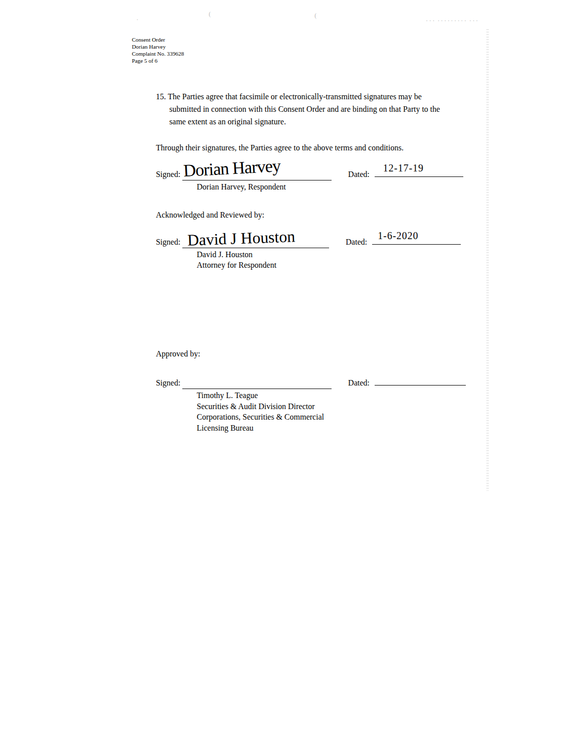. . . . . . . . . . . . . . .
.
(
(
Consent Order
Dorian Harvey
Complaint No. 339628
Page 5 of 6
15. The Parties agree that facsimile or electronically-transmitted signatures may be submitted in connection with this Consent Order and are binding on that Party to the same extent as an original signature.
Through their signatures, the Parties agree to the above terms and conditions.
Signed: Dorian Harvey
Dated: 12-17-19
Dorian Harvey, Respondent
Acknowledged and Reviewed by:
Signed: David J Houston
Dated: 1-6-2020
David J. Houston
Attorney for Respondent
Approved by:
Signed:
Dated:
Timothy L. Teague
Securities & Audit Division Director
Corporations, Securities & Commercial
Licensing Bureau